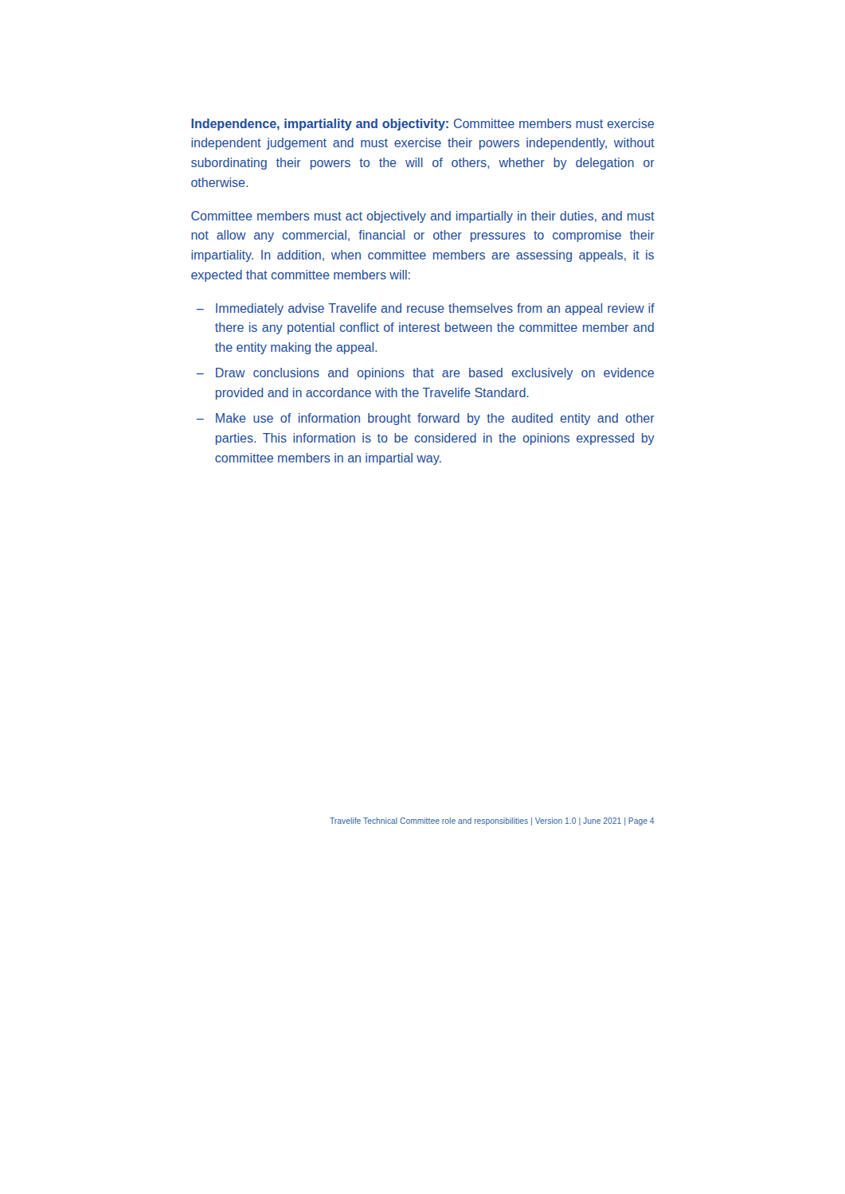Independence, impartiality and objectivity: Committee members must exercise independent judgement and must exercise their powers independently, without subordinating their powers to the will of others, whether by delegation or otherwise.
Committee members must act objectively and impartially in their duties, and must not allow any commercial, financial or other pressures to compromise their impartiality. In addition, when committee members are assessing appeals, it is expected that committee members will:
Immediately advise Travelife and recuse themselves from an appeal review if there is any potential conflict of interest between the committee member and the entity making the appeal.
Draw conclusions and opinions that are based exclusively on evidence provided and in accordance with the Travelife Standard.
Make use of information brought forward by the audited entity and other parties. This information is to be considered in the opinions expressed by committee members in an impartial way.
Travelife Technical Committee role and responsibilities | Version 1.0 | June 2021 | Page 4